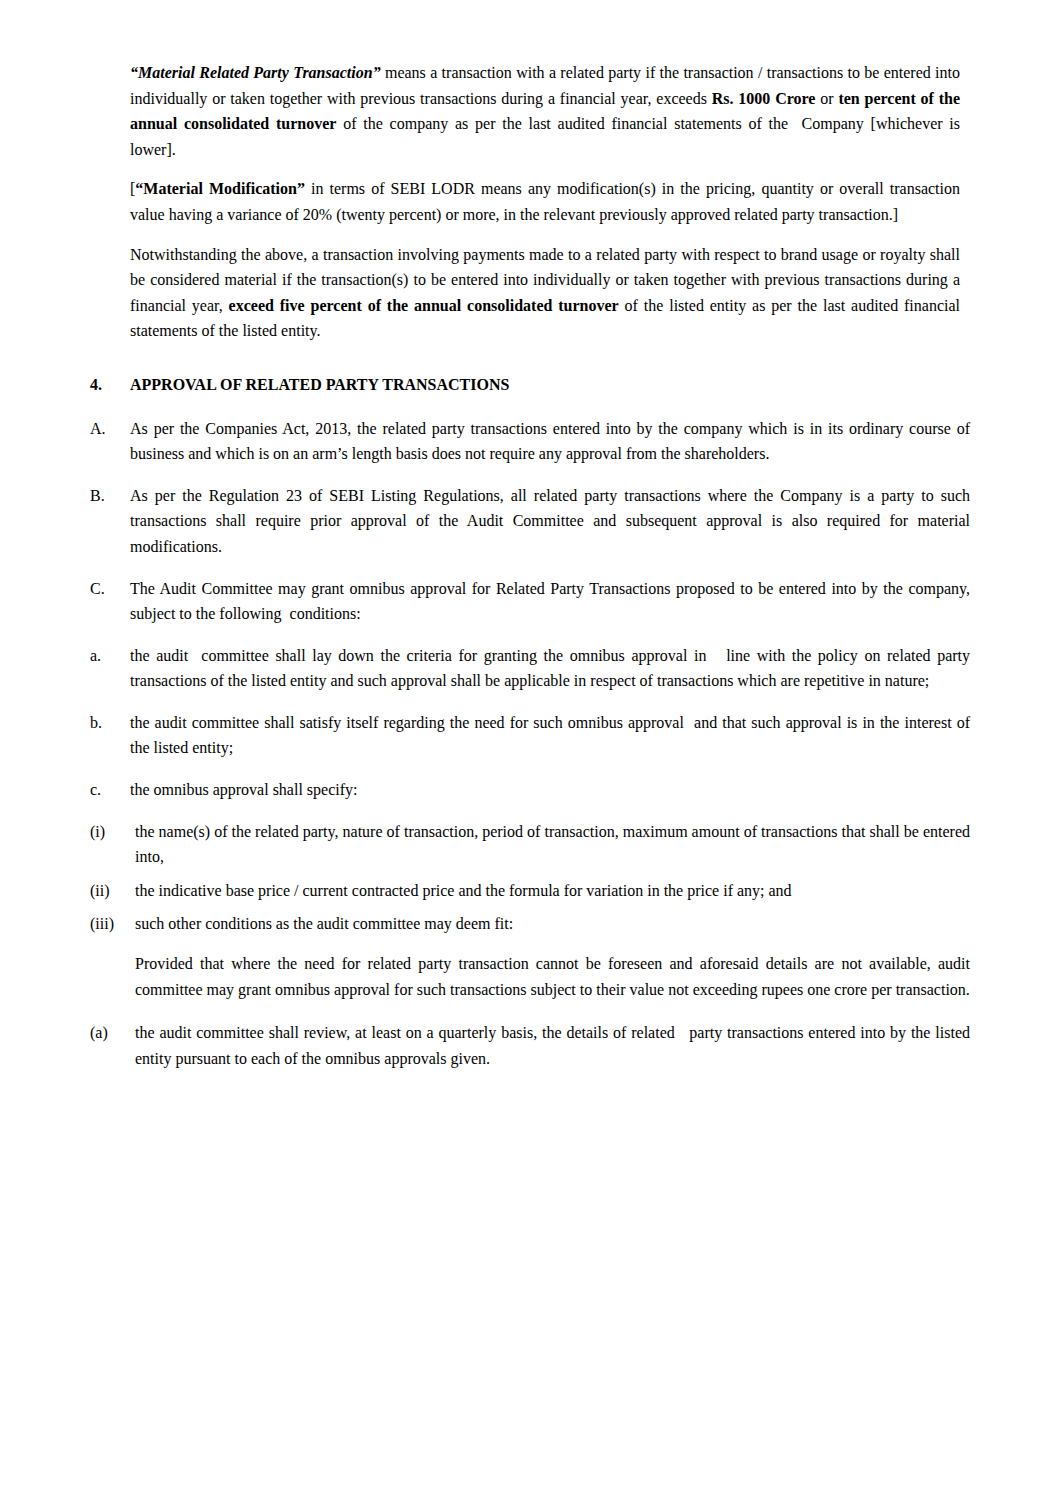“Material Related Party Transaction” means a transaction with a related party if the transaction / transactions to be entered into individually or taken together with previous transactions during a financial year, exceeds Rs. 1000 Crore or ten percent of the annual consolidated turnover of the company as per the last audited financial statements of the Company [whichever is lower].
[“Material Modification” in terms of SEBI LODR means any modification(s) in the pricing, quantity or overall transaction value having a variance of 20% (twenty percent) or more, in the relevant previously approved related party transaction.]
Notwithstanding the above, a transaction involving payments made to a related party with respect to brand usage or royalty shall be considered material if the transaction(s) to be entered into individually or taken together with previous transactions during a financial year, exceed five percent of the annual consolidated turnover of the listed entity as per the last audited financial statements of the listed entity.
4. Approval of Related Party Transactions
A. As per the Companies Act, 2013, the related party transactions entered into by the company which is in its ordinary course of business and which is on an arm’s length basis does not require any approval from the shareholders.
B. As per the Regulation 23 of SEBI Listing Regulations, all related party transactions where the Company is a party to such transactions shall require prior approval of the Audit Committee and subsequent approval is also required for material modifications.
C. The Audit Committee may grant omnibus approval for Related Party Transactions proposed to be entered into by the company, subject to the following conditions:
a. the audit committee shall lay down the criteria for granting the omnibus approval in line with the policy on related party transactions of the listed entity and such approval shall be applicable in respect of transactions which are repetitive in nature;
b. the audit committee shall satisfy itself regarding the need for such omnibus approval and that such approval is in the interest of the listed entity;
c. the omnibus approval shall specify:
(i) the name(s) of the related party, nature of transaction, period of transaction, maximum amount of transactions that shall be entered into,
(ii) the indicative base price / current contracted price and the formula for variation in the price if any; and
(iii) such other conditions as the audit committee may deem fit:
Provided that where the need for related party transaction cannot be foreseen and aforesaid details are not available, audit committee may grant omnibus approval for such transactions subject to their value not exceeding rupees one crore per transaction.
(a) the audit committee shall review, at least on a quarterly basis, the details of related party transactions entered into by the listed entity pursuant to each of the omnibus approvals given.